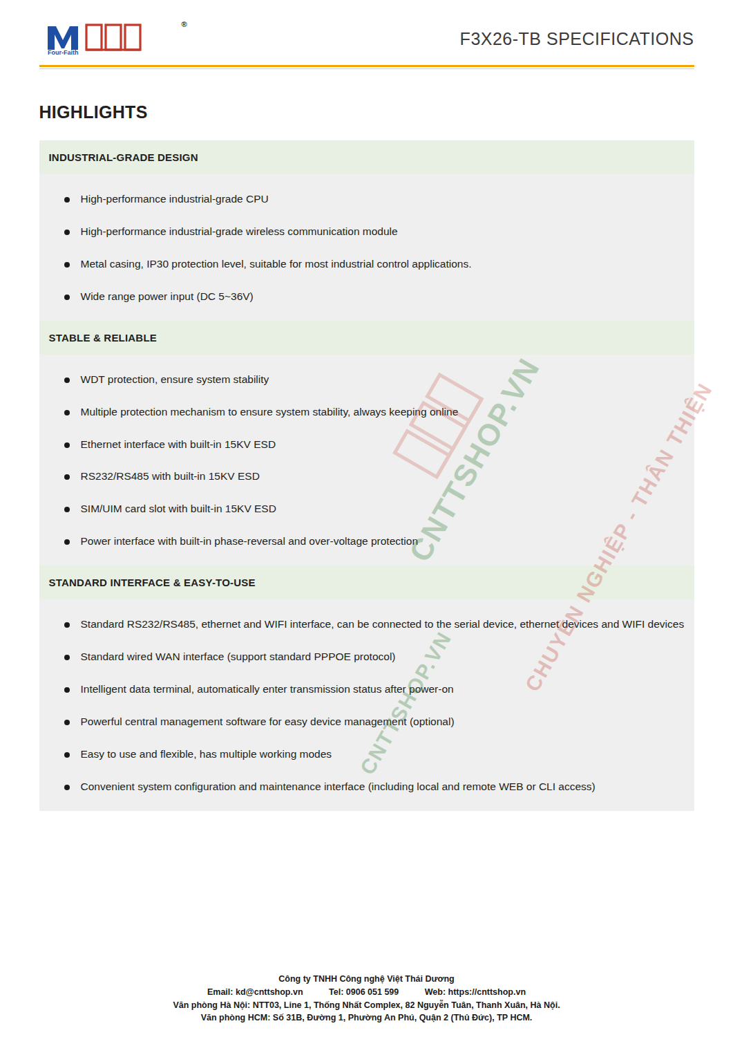CNTTSHOP.VN
CHUYÊN NGHIỆP - THÂN THIỆN
CNTTSHOP.VN
Four-Faith ®
F3X26-TB SPECIFICATIONS
HIGHLIGHTS
INDUSTRIAL-GRADE DESIGN
High-performance industrial-grade CPU
High-performance industrial-grade wireless communication module
Metal casing, IP30 protection level, suitable for most industrial control applications.
Wide range power input (DC 5~36V)
STABLE & RELIABLE
WDT protection, ensure system stability
Multiple protection mechanism to ensure system stability, always keeping online
Ethernet interface with built-in 15KV ESD
RS232/RS485 with built-in 15KV ESD
SIM/UIM card slot with built-in 15KV ESD
Power interface with built-in phase-reversal and over-voltage protection
STANDARD INTERFACE & EASY-TO-USE
Standard RS232/RS485, ethernet and WIFI interface, can be connected to the serial device, ethernet devices and WIFI devices
Standard wired WAN interface (support standard PPPOE protocol)
Intelligent data terminal, automatically enter transmission status after power-on
Powerful central management software for easy device management (optional)
Easy to use and flexible, has multiple working modes
Convenient system configuration and maintenance interface (including local and remote WEB or CLI access)
Công ty TNHH Công nghệ Việt Thái Dương
Email: kd@cnttshop.vn Tel: 0906 051 599 Web: https://cnttshop.vn
Văn phòng Hà Nội: NTT03, Line 1, Thống Nhất Complex, 82 Nguyễn Tuân, Thanh Xuân, Hà Nội.
Văn phòng HCM: Số 31B, Đường 1, Phường An Phú, Quận 2 (Thủ Đức), TP HCM.